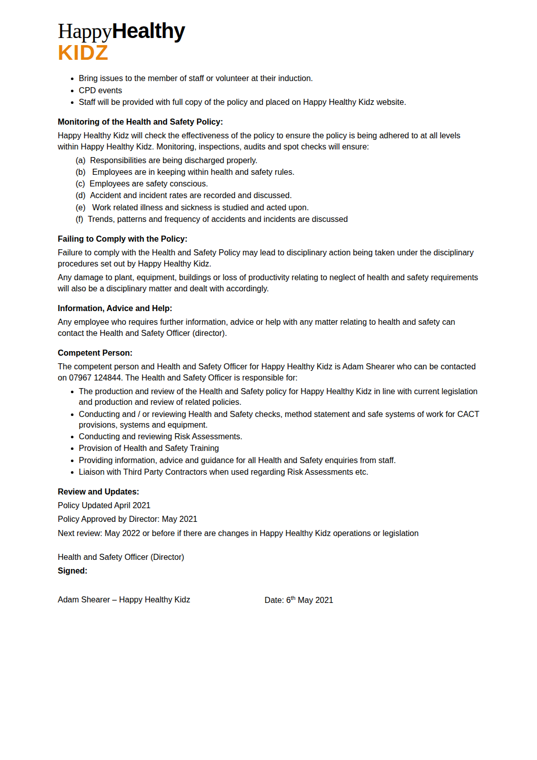Happy Healthy
KIDZ
Bring issues to the member of staff or volunteer at their induction.
CPD events
Staff will be provided with full copy of the policy and placed on Happy Healthy Kidz website.
Monitoring of the Health and Safety Policy:
Happy Healthy Kidz will check the effectiveness of the policy to ensure the policy is being adhered to at all levels within Happy Healthy Kidz. Monitoring, inspections, audits and spot checks will ensure:
(a) Responsibilities are being discharged properly.
(b) Employees are in keeping within health and safety rules.
(c) Employees are safety conscious.
(d) Accident and incident rates are recorded and discussed.
(e) Work related illness and sickness is studied and acted upon.
(f) Trends, patterns and frequency of accidents and incidents are discussed
Failing to Comply with the Policy:
Failure to comply with the Health and Safety Policy may lead to disciplinary action being taken under the disciplinary procedures set out by Happy Healthy Kidz.
Any damage to plant, equipment, buildings or loss of productivity relating to neglect of health and safety requirements will also be a disciplinary matter and dealt with accordingly.
Information, Advice and Help:
Any employee who requires further information, advice or help with any matter relating to health and safety can contact the Health and Safety Officer (director).
Competent Person:
The competent person and Health and Safety Officer for Happy Healthy Kidz is Adam Shearer who can be contacted on 07967 124844. The Health and Safety Officer is responsible for:
The production and review of the Health and Safety policy for Happy Healthy Kidz in line with current legislation and production and review of related policies.
Conducting and / or reviewing Health and Safety checks, method statement and safe systems of work for CACT provisions, systems and equipment.
Conducting and reviewing Risk Assessments.
Provision of Health and Safety Training
Providing information, advice and guidance for all Health and Safety enquiries from staff.
Liaison with Third Party Contractors when used regarding Risk Assessments etc.
Review and Updates:
Policy Updated April 2021
Policy Approved by Director: May 2021
Next review: May 2022 or before if there are changes in Happy Healthy Kidz operations or legislation
Health and Safety Officer (Director)
Signed:
Adam Shearer – Happy Healthy Kidz Date: 6th May 2021